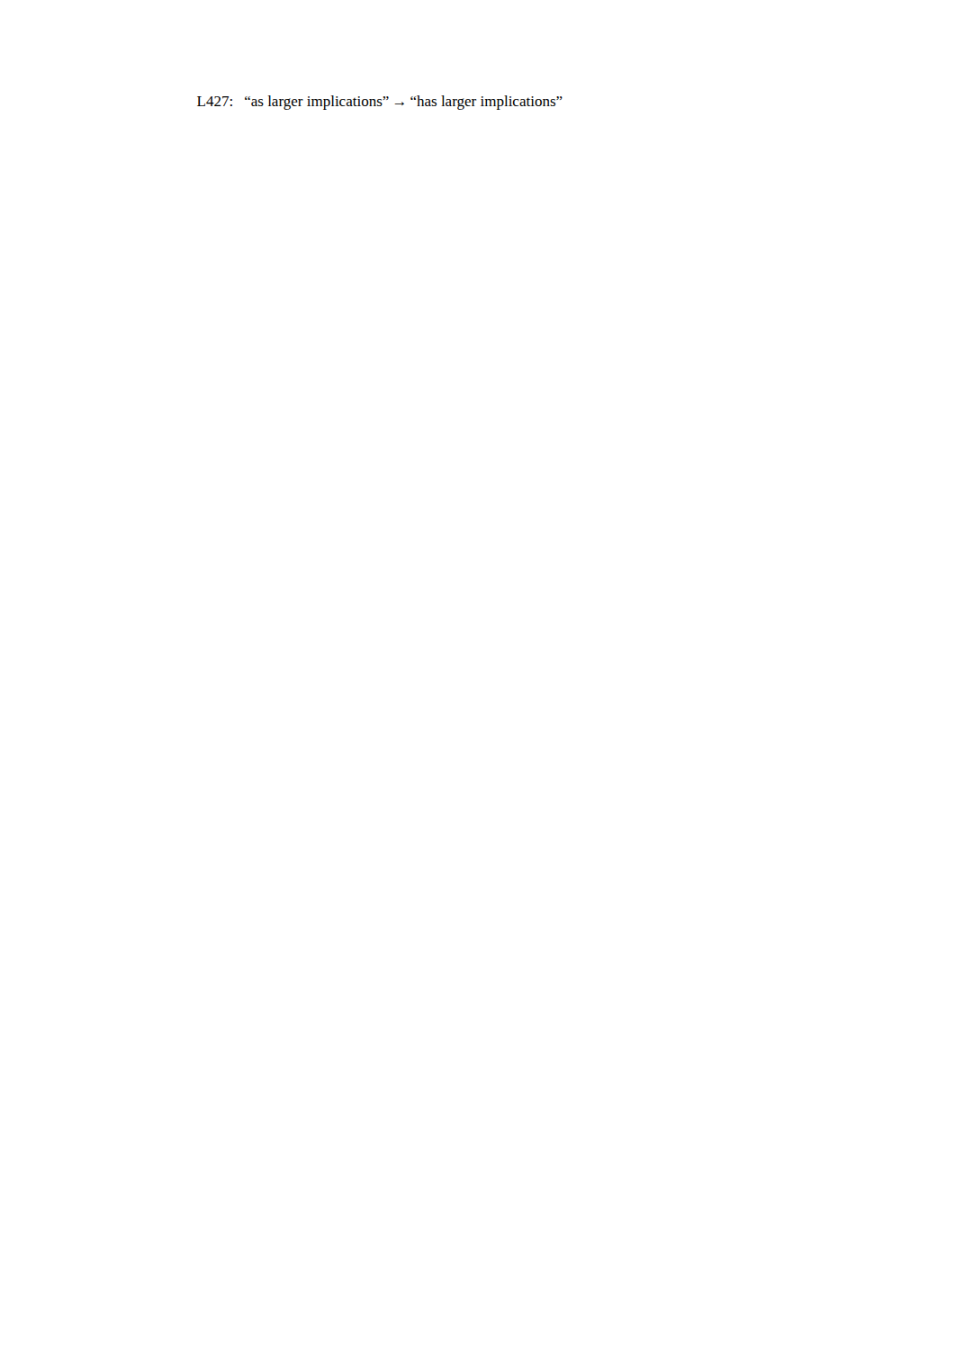L427:“as larger implications”→“has larger implications”